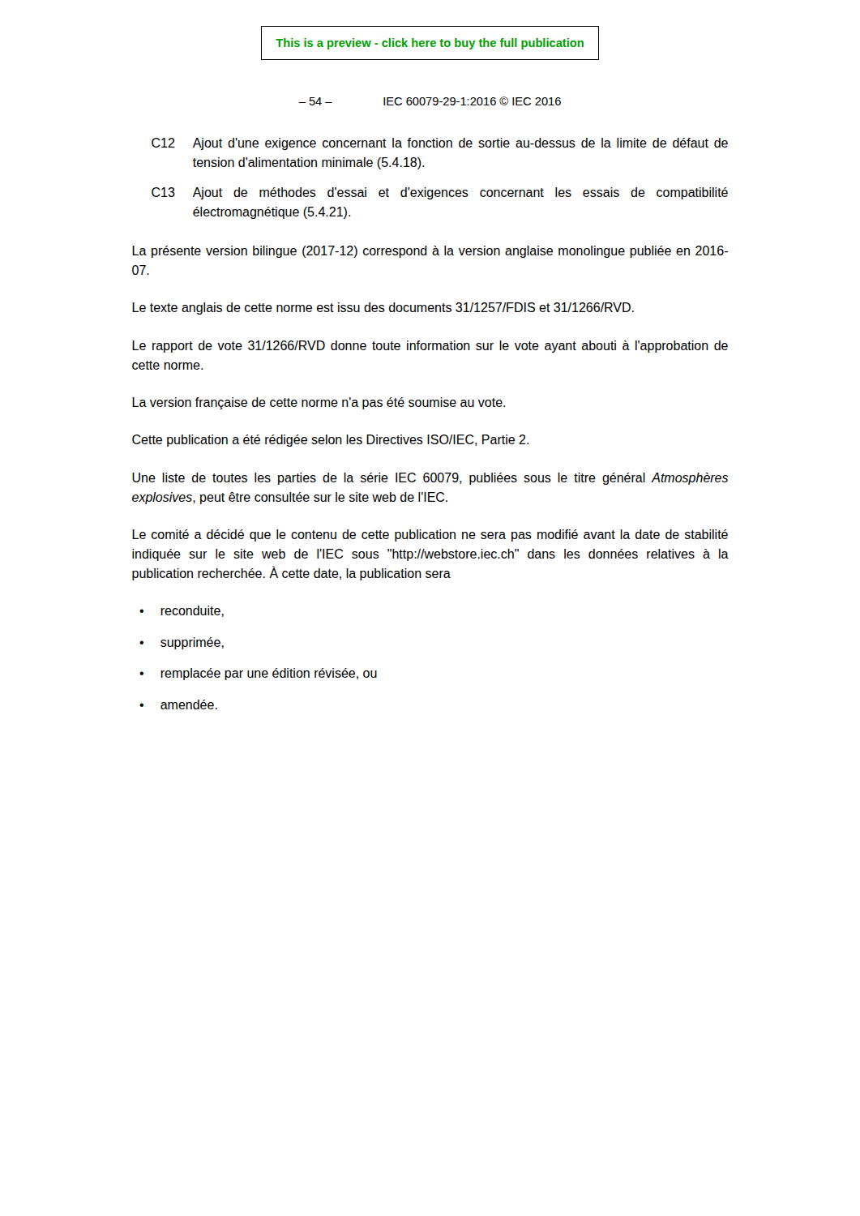This is a preview - click here to buy the full publication
– 54 – IEC 60079-29-1:2016 © IEC 2016
C12 Ajout d'une exigence concernant la fonction de sortie au-dessus de la limite de défaut de tension d'alimentation minimale (5.4.18).
C13 Ajout de méthodes d'essai et d'exigences concernant les essais de compatibilité électromagnétique (5.4.21).
La présente version bilingue (2017-12) correspond à la version anglaise monolingue publiée en 2016-07.
Le texte anglais de cette norme est issu des documents 31/1257/FDIS et 31/1266/RVD.
Le rapport de vote 31/1266/RVD donne toute information sur le vote ayant abouti à l'approbation de cette norme.
La version française de cette norme n'a pas été soumise au vote.
Cette publication a été rédigée selon les Directives ISO/IEC, Partie 2.
Une liste de toutes les parties de la série IEC 60079, publiées sous le titre général Atmosphères explosives, peut être consultée sur le site web de l'IEC.
Le comité a décidé que le contenu de cette publication ne sera pas modifié avant la date de stabilité indiquée sur le site web de l'IEC sous "http://webstore.iec.ch" dans les données relatives à la publication recherchée. À cette date, la publication sera
reconduite,
supprimée,
remplacée par une édition révisée, ou
amendée.